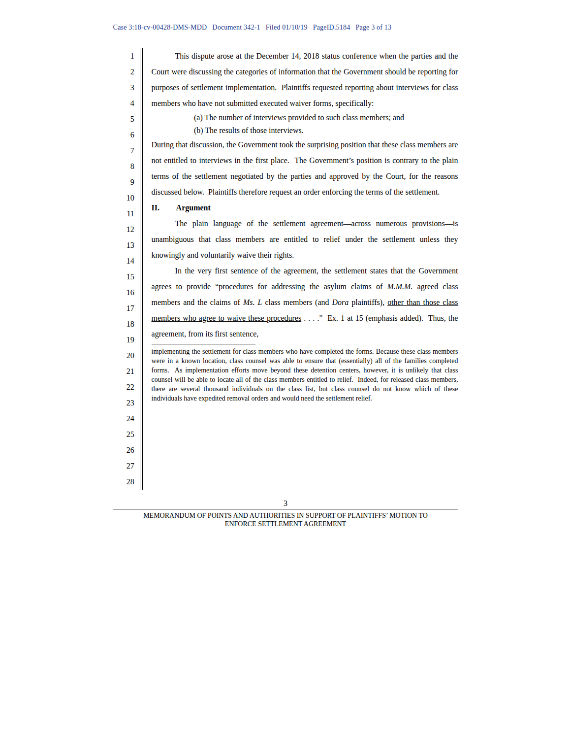Case 3:18-cv-00428-DMS-MDD Document 342-1 Filed 01/10/19 PageID.5184 Page 3 of 13
1
2
3
4
5
6
7
8
9
10
11
12
13
14
15
16
17
18
19
20
21
22
23
24
25
26
27
28
This dispute arose at the December 14, 2018 status conference when the parties and the Court were discussing the categories of information that the Government should be reporting for purposes of settlement implementation. Plaintiffs requested reporting about interviews for class members who have not submitted executed waiver forms, specifically:
(a) The number of interviews provided to such class members; and
(b) The results of those interviews.
During that discussion, the Government took the surprising position that these class members are not entitled to interviews in the first place. The Government’s position is contrary to the plain terms of the settlement negotiated by the parties and approved by the Court, for the reasons discussed below. Plaintiffs therefore request an order enforcing the terms of the settlement.
II. Argument
The plain language of the settlement agreement—across numerous provisions—is unambiguous that class members are entitled to relief under the settlement unless they knowingly and voluntarily waive their rights.
In the very first sentence of the agreement, the settlement states that the Government agrees to provide “procedures for addressing the asylum claims of M.M.M. agreed class members and the claims of Ms. L class members (and Dora plaintiffs), other than those class members who agree to waive these procedures . . . .” Ex. 1 at 15 (emphasis added). Thus, the agreement, from its first sentence,
implementing the settlement for class members who have completed the forms. Because these class members were in a known location, class counsel was able to ensure that (essentially) all of the families completed forms. As implementation efforts move beyond these detention centers, however, it is unlikely that class counsel will be able to locate all of the class members entitled to relief. Indeed, for released class members, there are several thousand individuals on the class list, but class counsel do not know which of these individuals have expedited removal orders and would need the settlement relief.
3
MEMORANDUM OF POINTS AND AUTHORITIES IN SUPPORT OF PLAINTIFFS’ MOTION TO
ENFORCE SETTLEMENT AGREEMENT